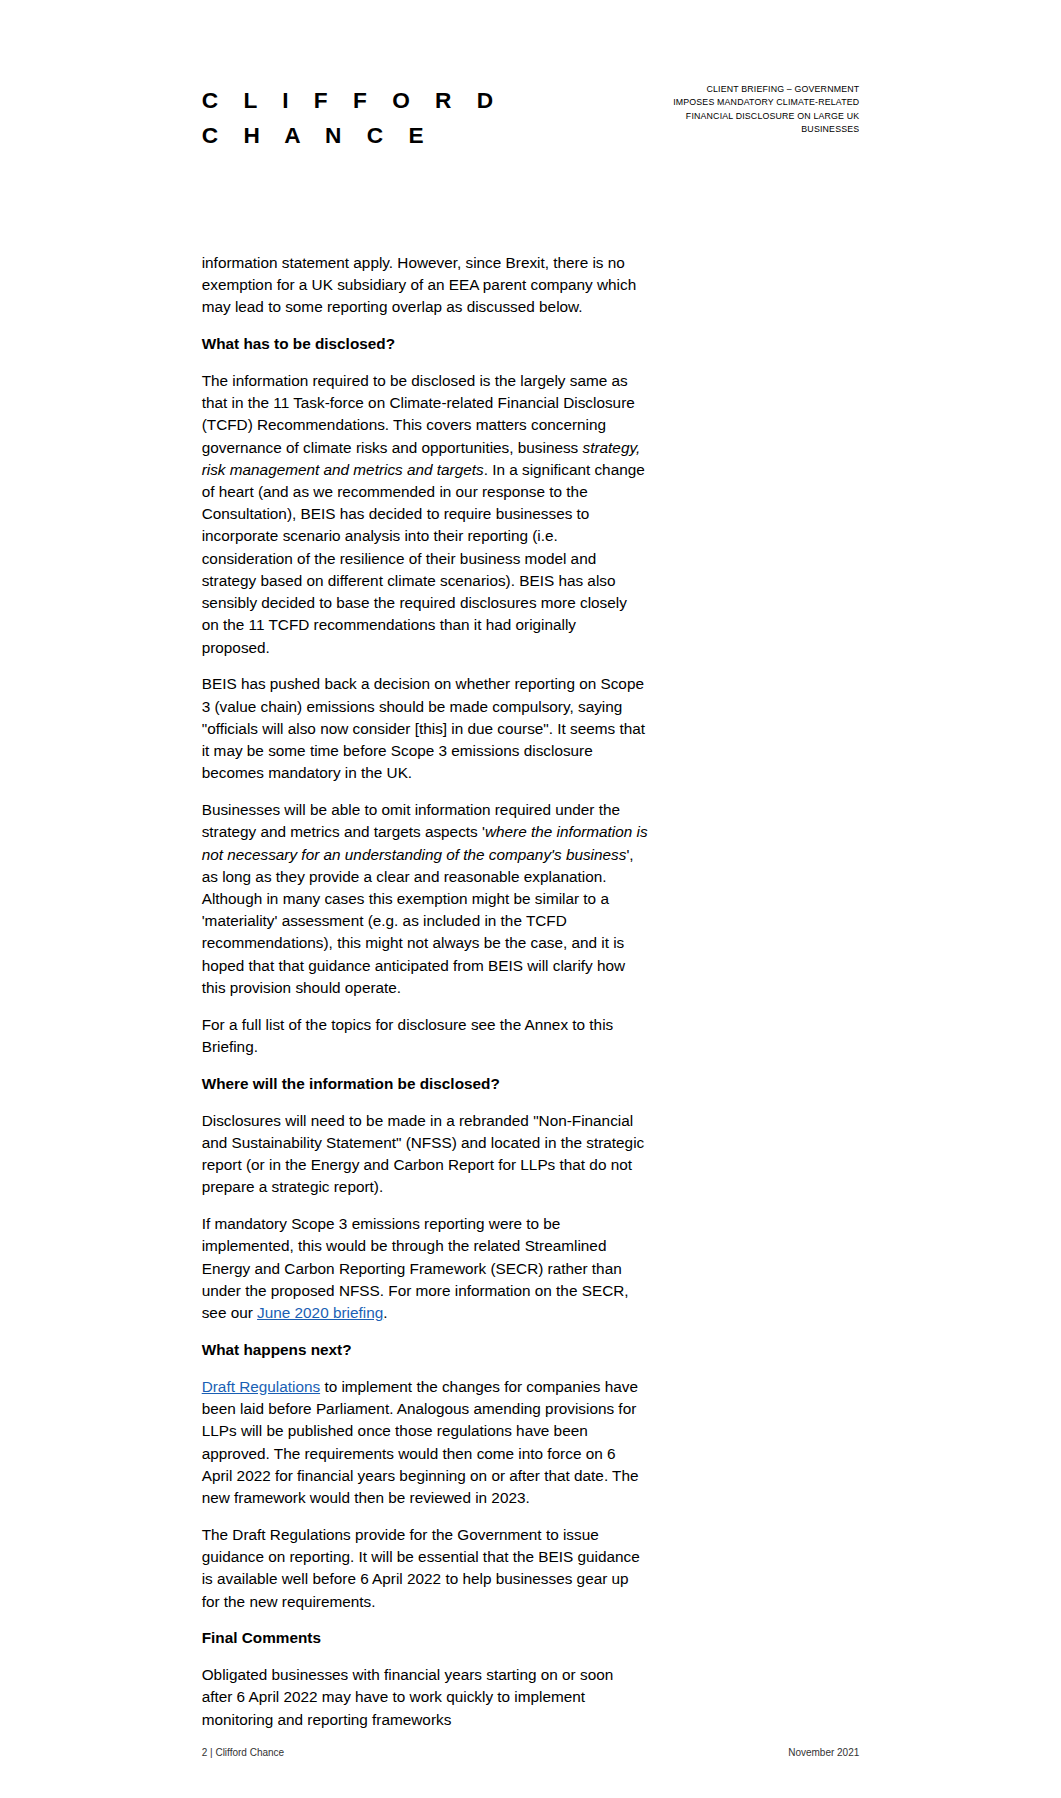C L I F F O R D
C H A N C E
Client Briefing – Government
imposes mandatory climate-related
financial disclosure on large UK
businesses
information statement apply. However, since Brexit, there is no exemption for a UK subsidiary of an EEA parent company which may lead to some reporting overlap as discussed below.
What has to be disclosed?
The information required to be disclosed is the largely same as that in the 11 Task-force on Climate-related Financial Disclosure (TCFD) Recommendations. This covers matters concerning governance of climate risks and opportunities, business strategy, risk management and metrics and targets. In a significant change of heart (and as we recommended in our response to the Consultation), BEIS has decided to require businesses to incorporate scenario analysis into their reporting (i.e. consideration of the resilience of their business model and strategy based on different climate scenarios). BEIS has also sensibly decided to base the required disclosures more closely on the 11 TCFD recommendations than it had originally proposed.
BEIS has pushed back a decision on whether reporting on Scope 3 (value chain) emissions should be made compulsory, saying "officials will also now consider [this] in due course". It seems that it may be some time before Scope 3 emissions disclosure becomes mandatory in the UK.
Businesses will be able to omit information required under the strategy and metrics and targets aspects 'where the information is not necessary for an understanding of the company's business', as long as they provide a clear and reasonable explanation. Although in many cases this exemption might be similar to a 'materiality' assessment (e.g. as included in the TCFD recommendations), this might not always be the case, and it is hoped that that guidance anticipated from BEIS will clarify how this provision should operate.
For a full list of the topics for disclosure see the Annex to this Briefing.
Where will the information be disclosed?
Disclosures will need to be made in a rebranded "Non-Financial and Sustainability Statement" (NFSS) and located in the strategic report (or in the Energy and Carbon Report for LLPs that do not prepare a strategic report).
If mandatory Scope 3 emissions reporting were to be implemented, this would be through the related Streamlined Energy and Carbon Reporting Framework (SECR) rather than under the proposed NFSS. For more information on the SECR, see our June 2020 briefing.
What happens next?
Draft Regulations to implement the changes for companies have been laid before Parliament. Analogous amending provisions for LLPs will be published once those regulations have been approved. The requirements would then come into force on 6 April 2022 for financial years beginning on or after that date. The new framework would then be reviewed in 2023.
The Draft Regulations provide for the Government to issue guidance on reporting. It will be essential that the BEIS guidance is available well before 6 April 2022 to help businesses gear up for the new requirements.
Final Comments
Obligated businesses with financial years starting on or soon after 6 April 2022 may have to work quickly to implement monitoring and reporting frameworks
2 | Clifford Chance
November 2021